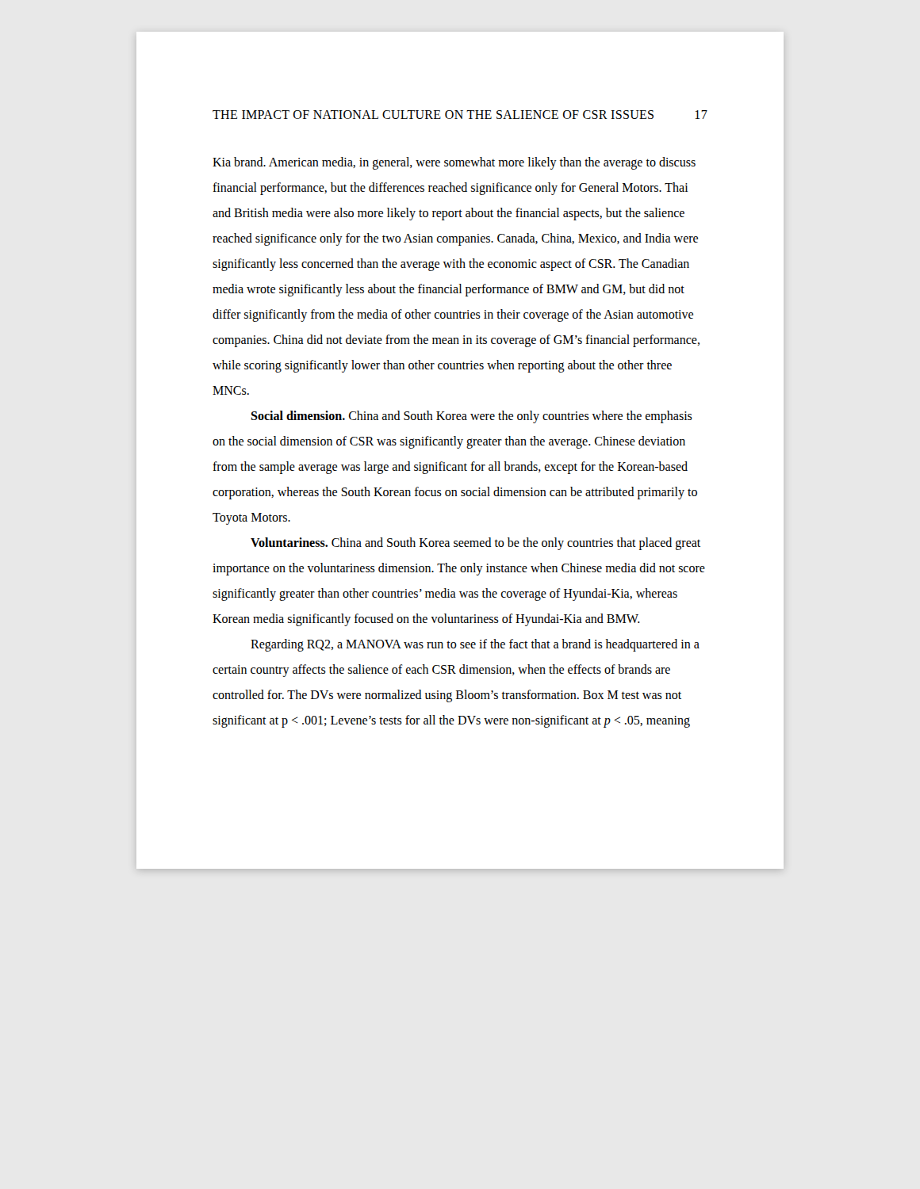The Impact of National Culture on the Salience of CSR Issues 17
Kia brand. American media, in general, were somewhat more likely than the average to discuss financial performance, but the differences reached significance only for General Motors. Thai and British media were also more likely to report about the financial aspects, but the salience reached significance only for the two Asian companies. Canada, China, Mexico, and India were significantly less concerned than the average with the economic aspect of CSR. The Canadian media wrote significantly less about the financial performance of BMW and GM, but did not differ significantly from the media of other countries in their coverage of the Asian automotive companies. China did not deviate from the mean in its coverage of GM’s financial performance, while scoring significantly lower than other countries when reporting about the other three MNCs.
Social dimension. China and South Korea were the only countries where the emphasis on the social dimension of CSR was significantly greater than the average. Chinese deviation from the sample average was large and significant for all brands, except for the Korean-based corporation, whereas the South Korean focus on social dimension can be attributed primarily to Toyota Motors.
Voluntariness. China and South Korea seemed to be the only countries that placed great importance on the voluntariness dimension. The only instance when Chinese media did not score significantly greater than other countries’ media was the coverage of Hyundai-Kia, whereas Korean media significantly focused on the voluntariness of Hyundai-Kia and BMW.
Regarding RQ2, a MANOVA was run to see if the fact that a brand is headquartered in a certain country affects the salience of each CSR dimension, when the effects of brands are controlled for. The DVs were normalized using Bloom’s transformation. Box M test was not significant at p < .001; Levene’s tests for all the DVs were non-significant at p < .05, meaning